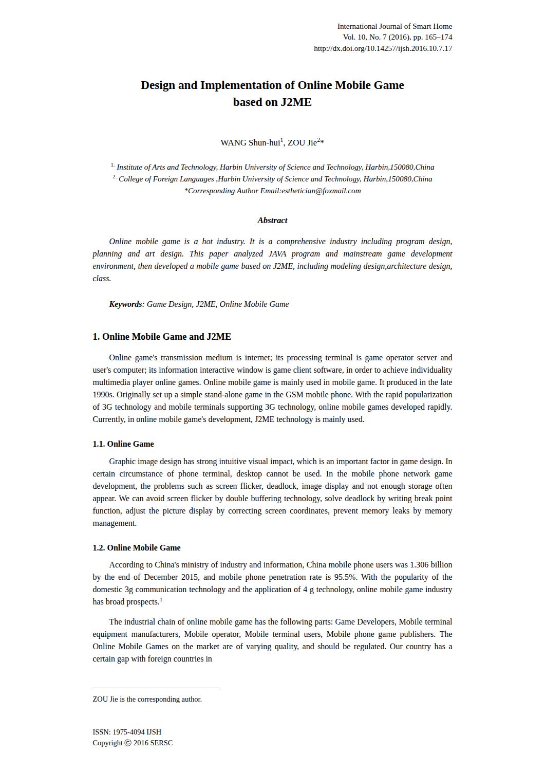International Journal of Smart Home
Vol. 10, No. 7 (2016), pp. 165–174
http://dx.doi.org/10.14257/ijsh.2016.10.7.17
Design and Implementation of Online Mobile Game
based on J2ME
WANG Shun-hui1, ZOU Jie2*
1. Institute of Arts and Technology, Harbin University of Science and Technology, Harbin,150080,China
2. College of Foreign Languages ,Harbin University of Science and Technology, Harbin,150080,China
*Corresponding Author Email:esthetician@foxmail.com
Abstract
Online mobile game is a hot industry. It is a comprehensive industry including program design, planning and art design. This paper analyzed JAVA program and mainstream game development environment, then developed a mobile game based on J2ME, including modeling design,architecture design, class.
Keywords: Game Design, J2ME, Online Mobile Game
1. Online Mobile Game and J2ME
Online game's transmission medium is internet; its processing terminal is game operator server and user's computer; its information interactive window is game client software, in order to achieve individuality multimedia player online games. Online mobile game is mainly used in mobile game. It produced in the late 1990s. Originally set up a simple stand-alone game in the GSM mobile phone. With the rapid popularization of 3G technology and mobile terminals supporting 3G technology, online mobile games developed rapidly. Currently, in online mobile game's development, J2ME technology is mainly used.
1.1. Online Game
Graphic image design has strong intuitive visual impact, which is an important factor in game design. In certain circumstance of phone terminal, desktop cannot be used. In the mobile phone network game development, the problems such as screen flicker, deadlock, image display and not enough storage often appear. We can avoid screen flicker by double buffering technology, solve deadlock by writing break point function, adjust the picture display by correcting screen coordinates, prevent memory leaks by memory management.
1.2. Online Mobile Game
According to China's ministry of industry and information, China mobile phone users was 1.306 billion by the end of December 2015, and mobile phone penetration rate is 95.5%. With the popularity of the domestic 3g communication technology and the application of 4 g technology, online mobile game industry has broad prospects.1
The industrial chain of online mobile game has the following parts: Game Developers, Mobile terminal equipment manufacturers, Mobile operator, Mobile terminal users, Mobile phone game publishers. The Online Mobile Games on the market are of varying quality, and should be regulated. Our country has a certain gap with foreign countries in
ZOU Jie is the corresponding author.
ISSN: 1975-4094 IJSH
Copyright ⓒ 2016 SERSC